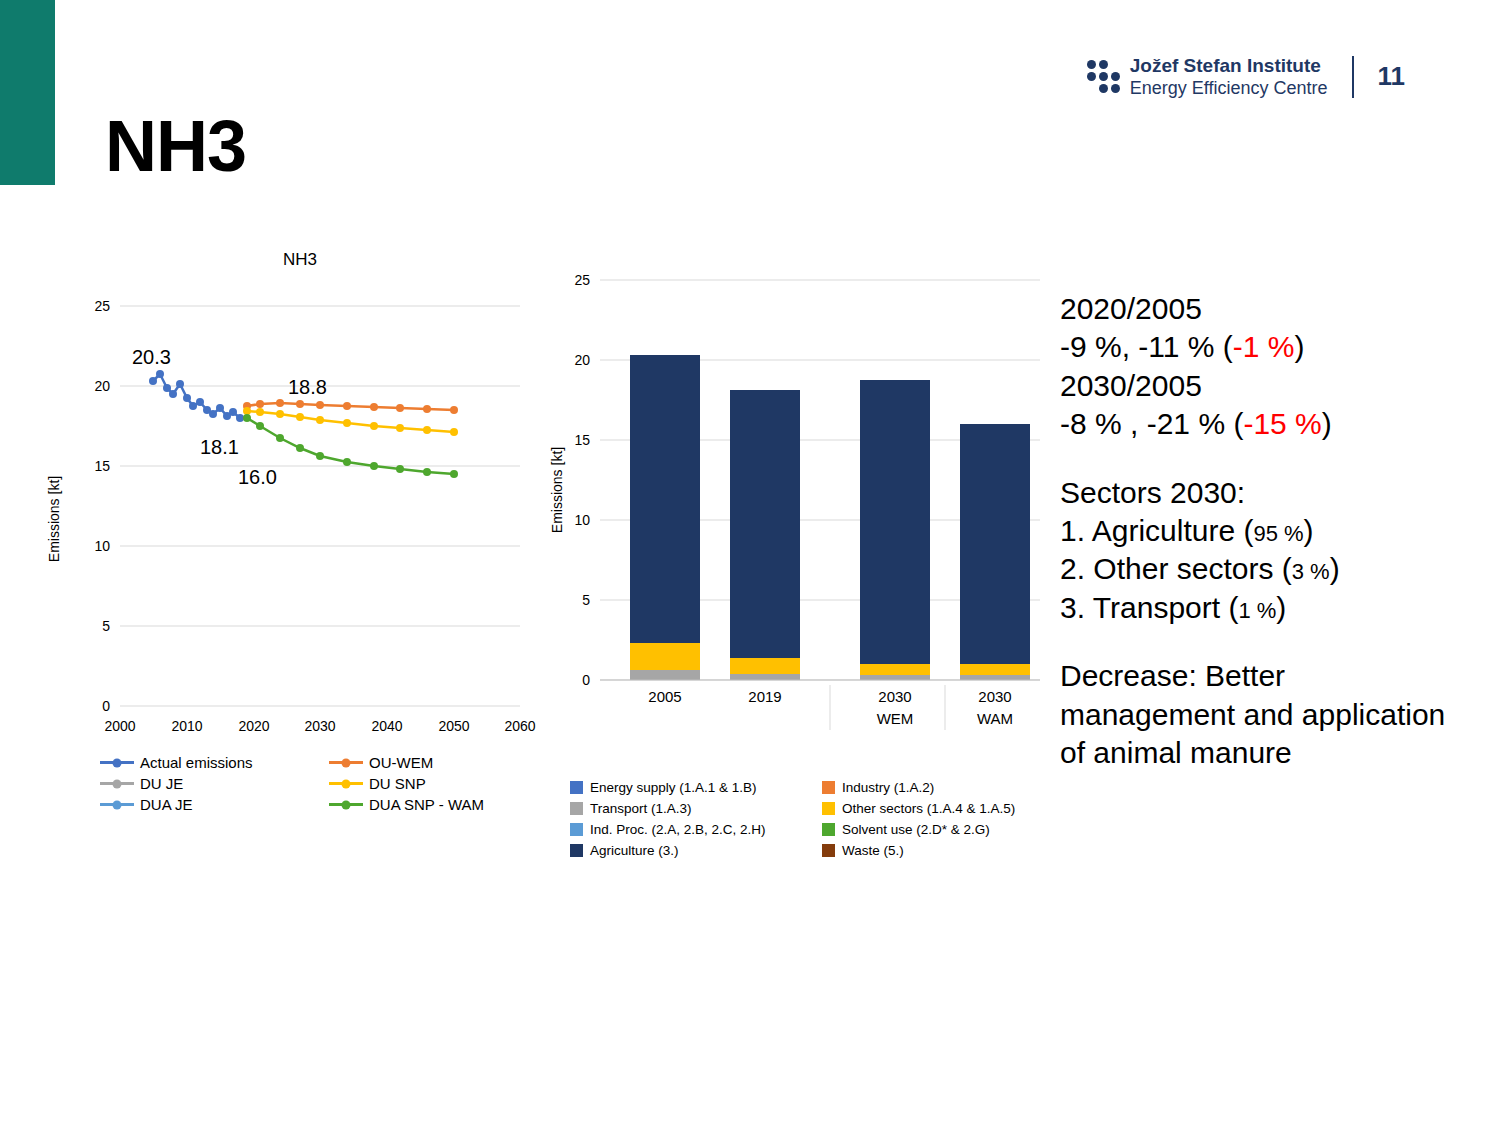Jožef Stefan Institute
Energy Efficiency Centre
11
NH3
NH3
Emissions [kt] 25 20 15 10 5 0 2000 2010 2020 2030 2040 2050 2060 20.3 18.8 18.1 16.0
Actual emissions
OU-WEM
DU JE
DU SNP
DUA JE
DUA SNP - WAM
25 20 15 10 5 0 Emissions [kt] 2005 2019 2030 2030 WEM WAM
Energy supply (1.A.1 & 1.B)
Industry (1.A.2)
Transport (1.A.3)
Other sectors (1.A.4 & 1.A.5)
Ind. Proc. (2.A, 2.B, 2.C, 2.H)
Solvent use (2.D* & 2.G)
Agriculture (3.)
Waste (5.)
2020/2005
-9 %, -11 % (-1 %)
2030/2005
-8 % , -21 % (-15 %)
Sectors 2030:
1. Agriculture (95 %)
2. Other sectors (3 %)
3. Transport (1 %)
Decrease: Better management and application of animal manure